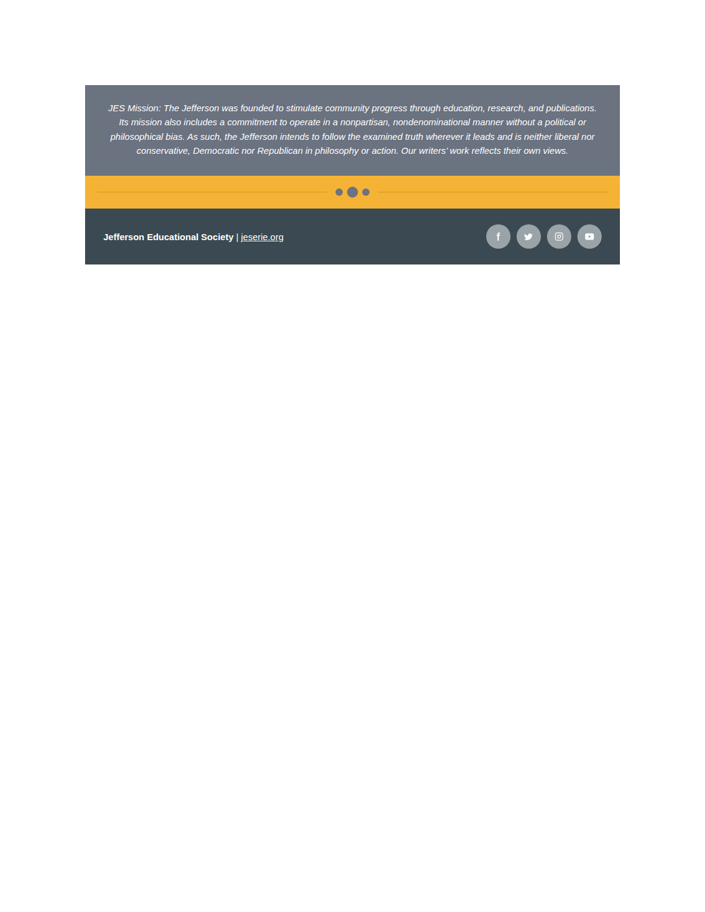JES Mission: The Jefferson was founded to stimulate community progress through education, research, and publications. Its mission also includes a commitment to operate in a nonpartisan, nondenominational manner without a political or philosophical bias. As such, the Jefferson intends to follow the examined truth wherever it leads and is neither liberal nor conservative, Democratic nor Republican in philosophy or action. Our writers’ work reflects their own views.
Jefferson Educational Society | jeserie.org